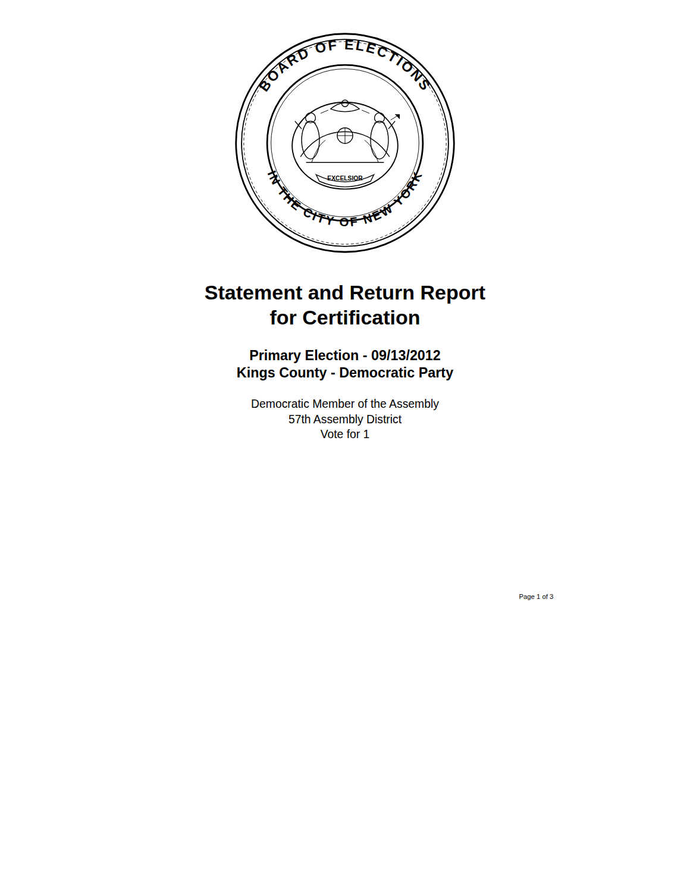Statement and Return Report
for Certification
Primary Election - 09/13/2012
Kings County - Democratic Party
Democratic Member of the Assembly
57th Assembly District
Vote for 1
Page 1 of 3